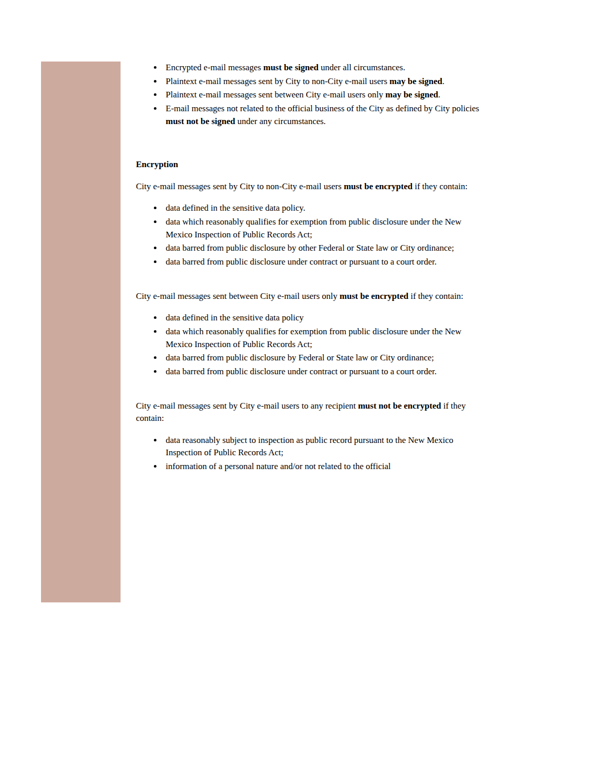Encrypted e-mail messages must be signed under all circumstances.
Plaintext e-mail messages sent by City to non-City e-mail users may be signed.
Plaintext e-mail messages sent between City e-mail users only may be signed.
E-mail messages not related to the official business of the City as defined by City policies must not be signed under any circumstances.
Encryption
City e-mail messages sent by City to non-City e-mail users must be encrypted if they contain:
data defined in the sensitive data policy.
data which reasonably qualifies for exemption from public disclosure under the New Mexico Inspection of Public Records Act;
data barred from public disclosure by other Federal or State law or City ordinance;
data barred from public disclosure under contract or pursuant to a court order.
City e-mail messages sent between City e-mail users only must be encrypted if they contain:
data defined in the sensitive data policy
data which reasonably qualifies for exemption from public disclosure under the New Mexico Inspection of Public Records Act;
data barred from public disclosure by Federal or State law or City ordinance;
data barred from public disclosure under contract or pursuant to a court order.
City e-mail messages sent by City e-mail users to any recipient must not be encrypted if they contain:
data reasonably subject to inspection as public record pursuant to the New Mexico Inspection of Public Records Act;
information of a personal nature and/or not related to the official